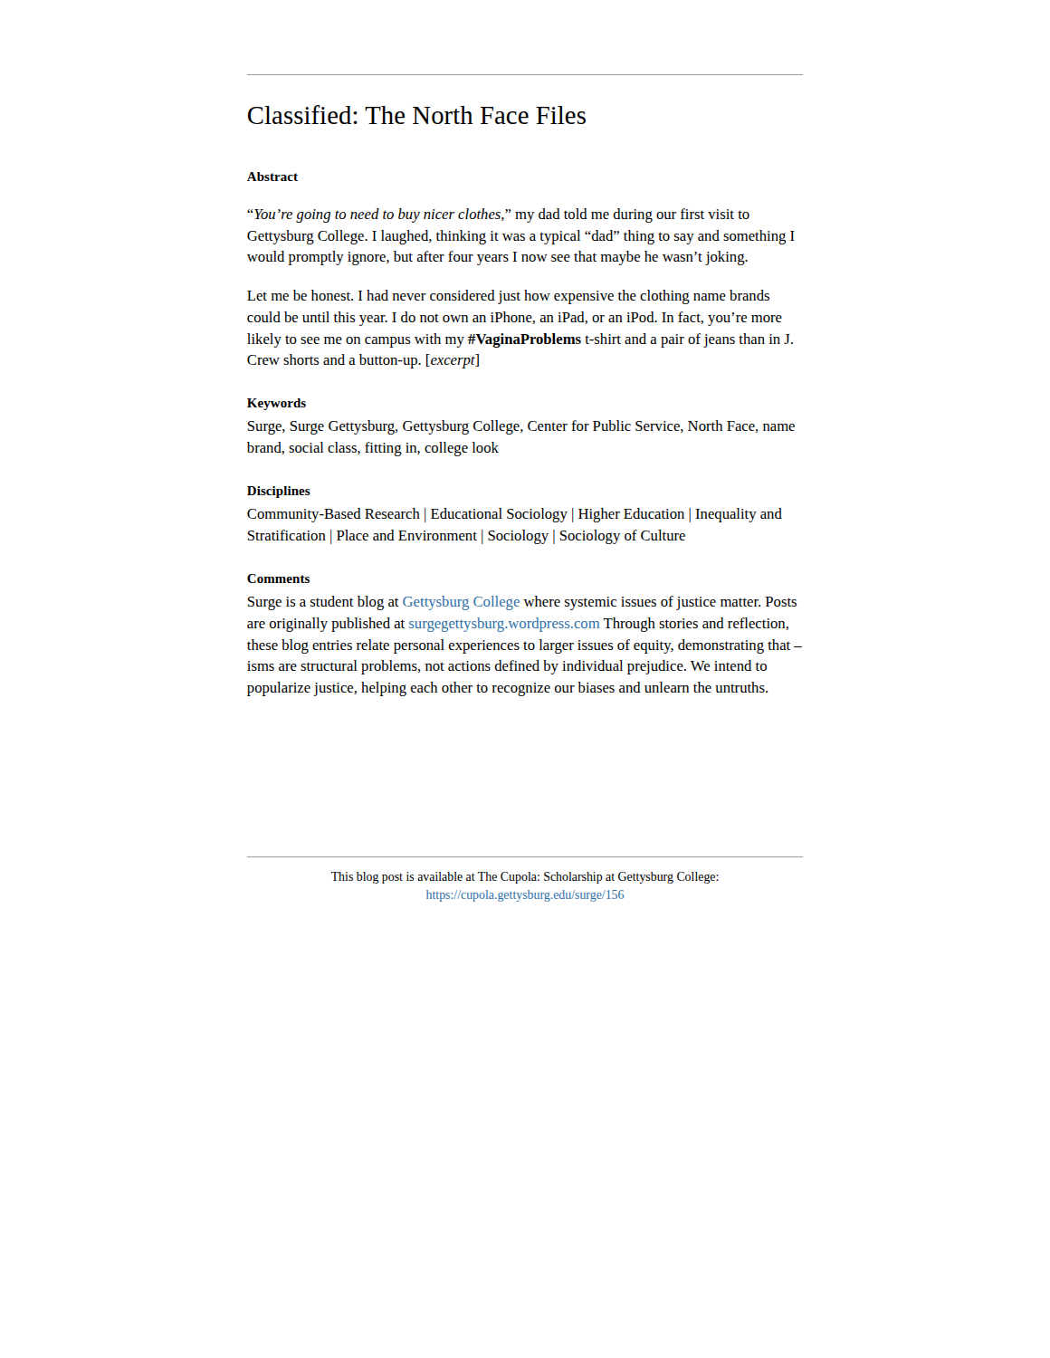Classified: The North Face Files
Abstract
“You’re going to need to buy nicer clothes,” my dad told me during our first visit to Gettysburg College. I laughed, thinking it was a typical “dad” thing to say and something I would promptly ignore, but after four years I now see that maybe he wasn’t joking.
Let me be honest. I had never considered just how expensive the clothing name brands could be until this year. I do not own an iPhone, an iPad, or an iPod. In fact, you’re more likely to see me on campus with my #VaginaProblems t-shirt and a pair of jeans than in J. Crew shorts and a button-up. [excerpt]
Keywords
Surge, Surge Gettysburg, Gettysburg College, Center for Public Service, North Face, name brand, social class, fitting in, college look
Disciplines
Community-Based Research | Educational Sociology | Higher Education | Inequality and Stratification | Place and Environment | Sociology | Sociology of Culture
Comments
Surge is a student blog at Gettysburg College where systemic issues of justice matter. Posts are originally published at surgegettysburg.wordpress.com Through stories and reflection, these blog entries relate personal experiences to larger issues of equity, demonstrating that –isms are structural problems, not actions defined by individual prejudice. We intend to popularize justice, helping each other to recognize our biases and unlearn the untruths.
This blog post is available at The Cupola: Scholarship at Gettysburg College: https://cupola.gettysburg.edu/surge/156